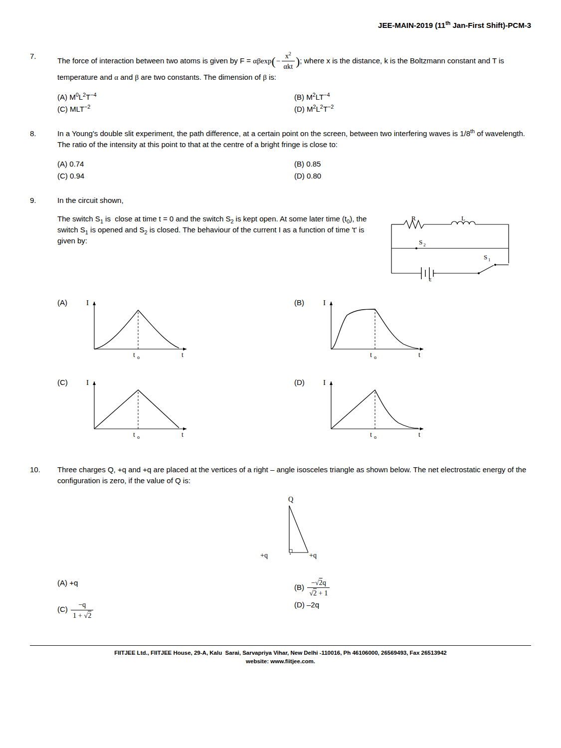JEE-MAIN-2019 (11th Jan-First Shift)-PCM-3
7.
The force of interaction between two atoms is given by F = αβ exp(−x2 αkt); where x is the distance, k is the Boltzmann constant and T is temperature and α and β are two constants. The dimension of β is:
(A) M0L2T−4
(B) M2LT−4
(C) MLT−2
(D) M2L2T−2
8.
In a Young's double slit experiment, the path difference, at a certain point on the screen, between two interfering waves is 1/8th of wavelength. The ratio of the intensity at this point to that at the centre of a bright fringe is close to:
(A) 0.74
(B) 0.85
(C) 0.94
(D) 0.80
9.
In the circuit shown,
The switch S1 is close at time t = 0 and the switch S2 is kept open. At some later time (t0), the switch S1 is opened and S2 is closed. The behaviour of the current I as a function of time 't' is given by:
R L S 2 S 1 ε
(A) I t t o
(B) I t t o
(C) I t t o
(D) I t t o
10.
Three charges Q, +q and +q are placed at the vertices of a right – angle isosceles triangle as shown below. The net electrostatic energy of the configuration is zero, if the value of Q is:
Q +q +q
(A) +q
(B) −√2q √2 + 1
(C) −q 1 + √2
(D) –2q
FIITJEE Ltd., FIITJEE House, 29-A, Kalu Sarai, Sarvapriya Vihar, New Delhi -110016, Ph 46106000, 26569493, Fax 26513942
website: www.fiitjee.com.